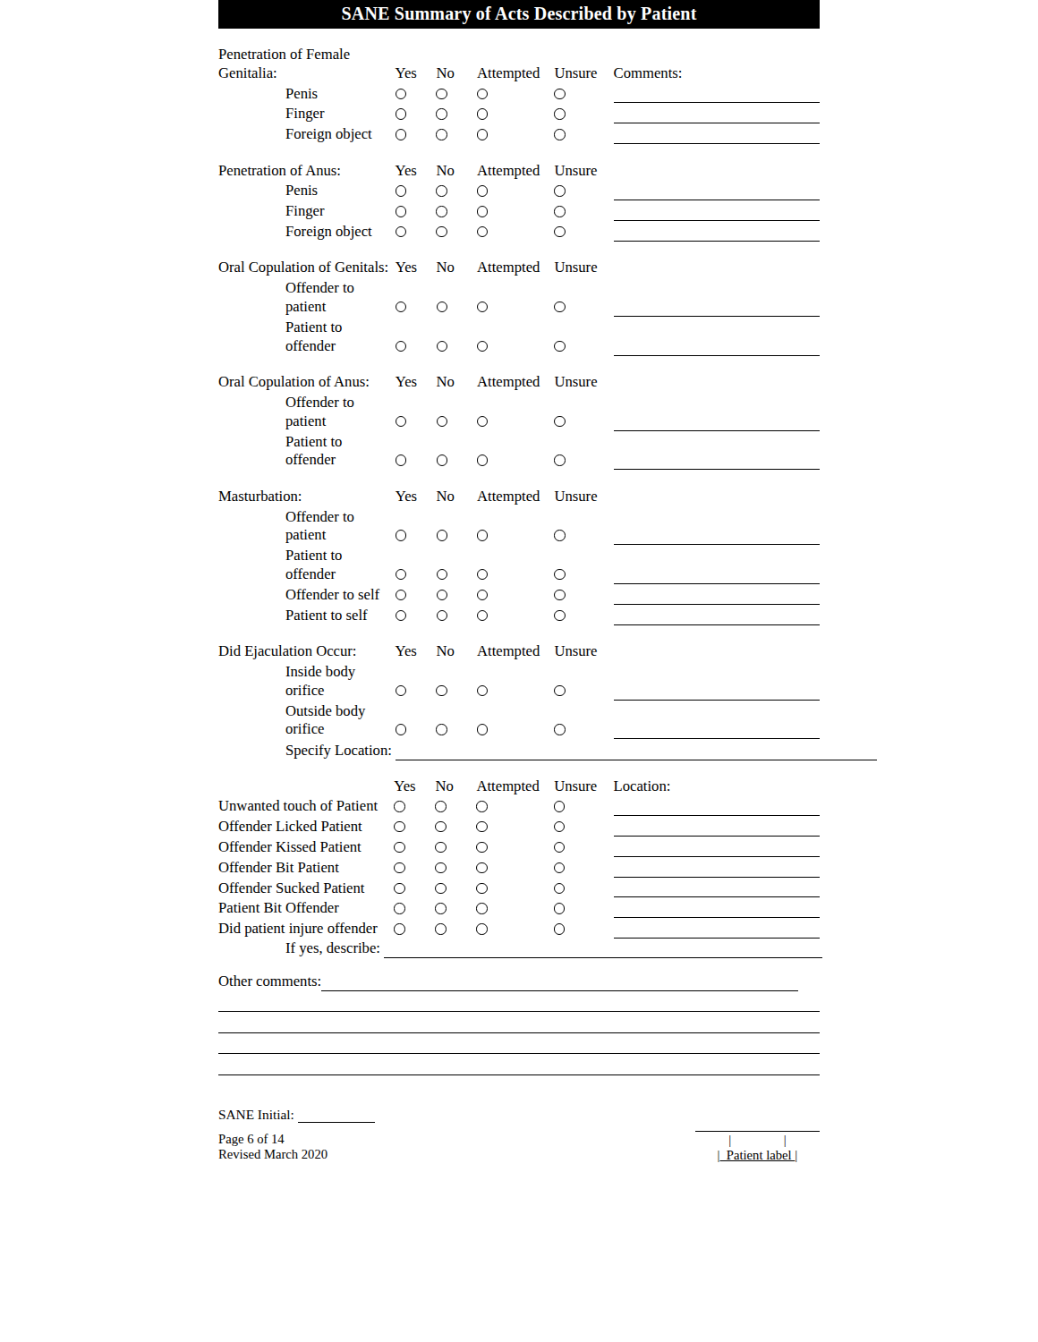SANE Summary of Acts Described by Patient
| Penetration of Female Genitalia: | Yes | No | Attempted | Unsure | Comments: |
| Penis | | | | | |
| Finger | | | | | |
| Foreign object | | | | | |
| Penetration of Anus: | Yes | No | Attempted | Unsure | |
| Penis | | | | | |
| Finger | | | | | |
| Foreign object | | | | | |
| Oral Copulation of Genitals: | Yes | No | Attempted | Unsure | |
| Offender to patient | | | | | |
| Patient to offender | | | | | |
| Oral Copulation of Anus: | Yes | No | Attempted | Unsure | |
| Offender to patient | | | | | |
| Patient to offender | | | | | |
| Masturbation: | Yes | No | Attempted | Unsure | |
| Offender to patient | | | | | |
| Patient to offender | | | | | |
| Offender to self | | | | | |
| Patient to self | | | | | |
| Did Ejaculation Occur: | Yes | No | Attempted | Unsure | |
| Inside body orifice | | | | | |
| Outside body orifice | | | | | |
Specify Location:
| | Yes | No | Attempted | Unsure | Location: |
| Unwanted touch of Patient | | | | | |
| Offender Licked Patient | | | | | |
| Offender Kissed Patient | | | | | |
| Offender Bit Patient | | | | | |
| Offender Sucked Patient | | | | | |
| Patient Bit Offender | | | | | |
| Did patient injure offender | | | | | |
If yes, describe:
Other comments:
SANE Initial:
Page 6 of 14
Revised March 2020
| |
| Patient label |